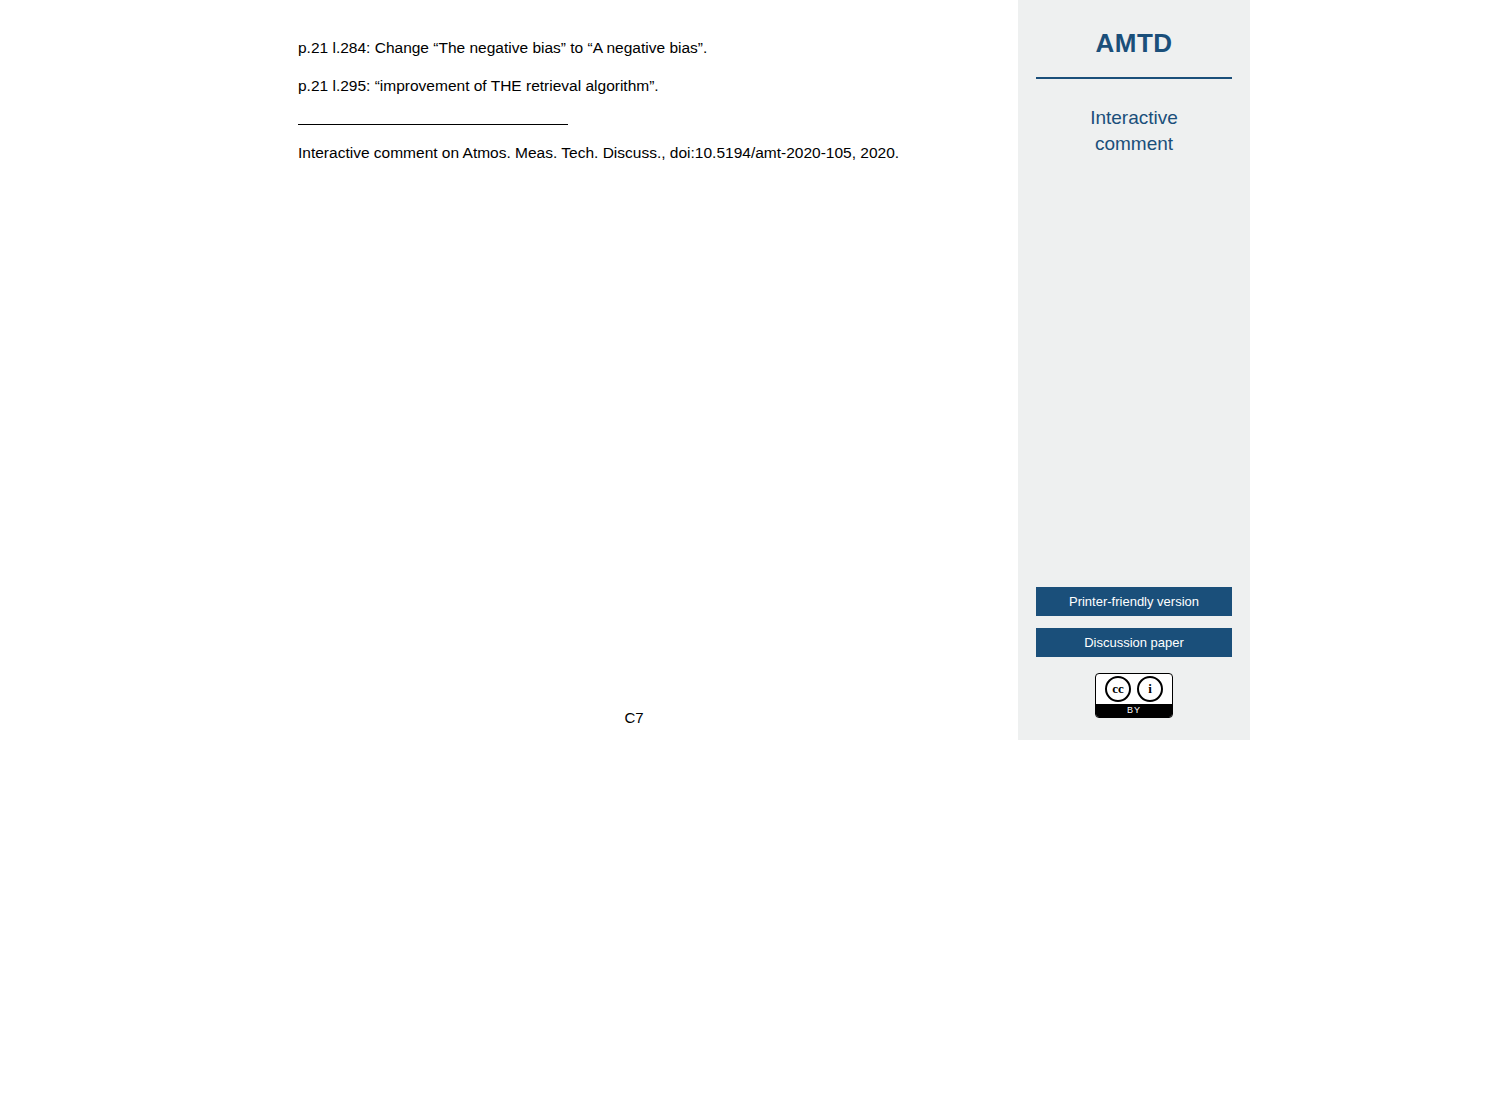p.21 l.284: Change “The negative bias” to “A negative bias”.
p.21 l.295: “improvement of THE retrieval algorithm”.
Interactive comment on Atmos. Meas. Tech. Discuss., doi:10.5194/amt-2020-105, 2020.
C7
AMTD
Interactive
comment
Printer-friendly version Discussion paper
cc i
BY